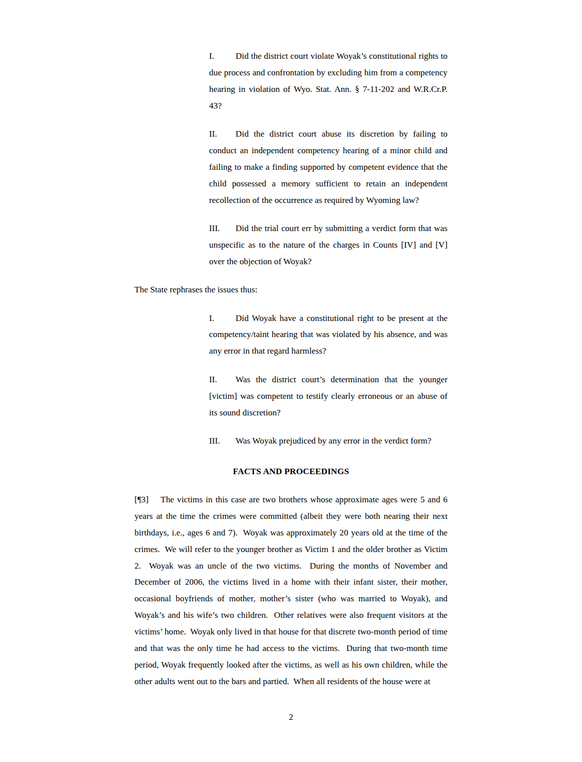I. Did the district court violate Woyak’s constitutional rights to due process and confrontation by excluding him from a competency hearing in violation of Wyo. Stat. Ann. § 7-11-202 and W.R.Cr.P. 43?
II. Did the district court abuse its discretion by failing to conduct an independent competency hearing of a minor child and failing to make a finding supported by competent evidence that the child possessed a memory sufficient to retain an independent recollection of the occurrence as required by Wyoming law?
III. Did the trial court err by submitting a verdict form that was unspecific as to the nature of the charges in Counts [IV] and [V] over the objection of Woyak?
The State rephrases the issues thus:
I. Did Woyak have a constitutional right to be present at the competency/taint hearing that was violated by his absence, and was any error in that regard harmless?
II. Was the district court’s determination that the younger [victim] was competent to testify clearly erroneous or an abuse of its sound discretion?
III. Was Woyak prejudiced by any error in the verdict form?
FACTS AND PROCEEDINGS
[¶3] The victims in this case are two brothers whose approximate ages were 5 and 6 years at the time the crimes were committed (albeit they were both nearing their next birthdays, i.e., ages 6 and 7). Woyak was approximately 20 years old at the time of the crimes. We will refer to the younger brother as Victim 1 and the older brother as Victim 2. Woyak was an uncle of the two victims. During the months of November and December of 2006, the victims lived in a home with their infant sister, their mother, occasional boyfriends of mother, mother’s sister (who was married to Woyak), and Woyak’s and his wife’s two children. Other relatives were also frequent visitors at the victims’ home. Woyak only lived in that house for that discrete two-month period of time and that was the only time he had access to the victims. During that two-month time period, Woyak frequently looked after the victims, as well as his own children, while the other adults went out to the bars and partied. When all residents of the house were at
2